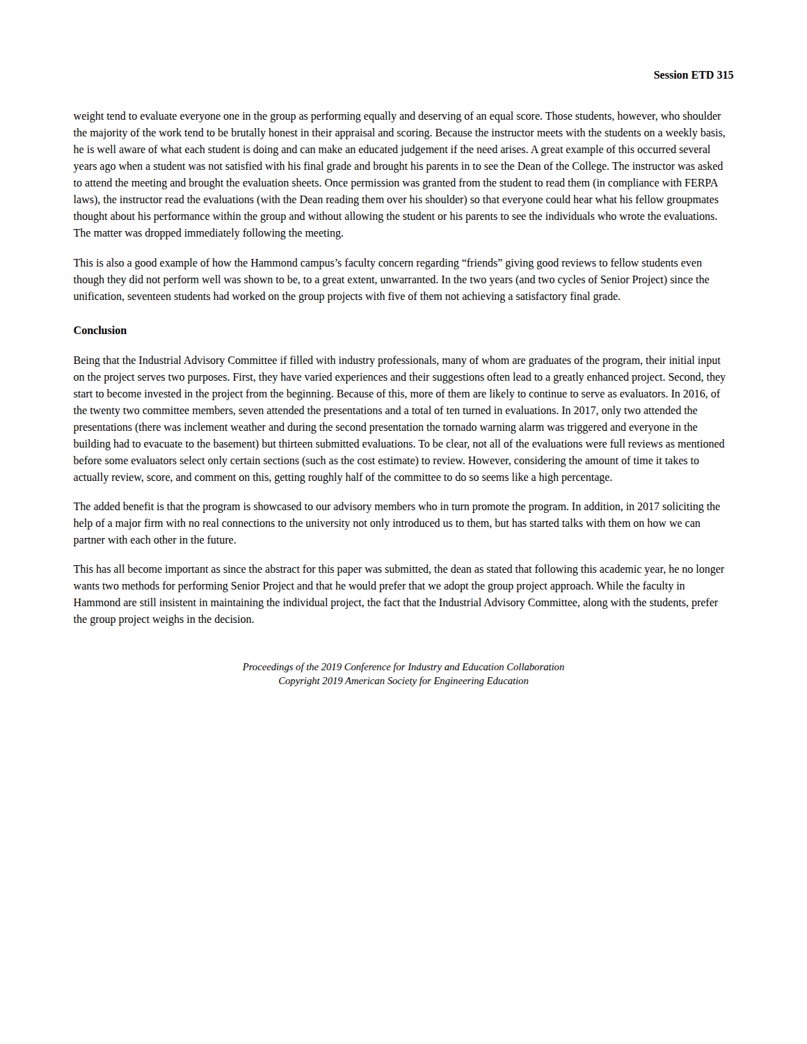Session ETD 315
weight tend to evaluate everyone one in the group as performing equally and deserving of an equal score. Those students, however, who shoulder the majority of the work tend to be brutally honest in their appraisal and scoring. Because the instructor meets with the students on a weekly basis, he is well aware of what each student is doing and can make an educated judgement if the need arises. A great example of this occurred several years ago when a student was not satisfied with his final grade and brought his parents in to see the Dean of the College. The instructor was asked to attend the meeting and brought the evaluation sheets. Once permission was granted from the student to read them (in compliance with FERPA laws), the instructor read the evaluations (with the Dean reading them over his shoulder) so that everyone could hear what his fellow groupmates thought about his performance within the group and without allowing the student or his parents to see the individuals who wrote the evaluations. The matter was dropped immediately following the meeting.
This is also a good example of how the Hammond campus’s faculty concern regarding “friends” giving good reviews to fellow students even though they did not perform well was shown to be, to a great extent, unwarranted. In the two years (and two cycles of Senior Project) since the unification, seventeen students had worked on the group projects with five of them not achieving a satisfactory final grade.
Conclusion
Being that the Industrial Advisory Committee if filled with industry professionals, many of whom are graduates of the program, their initial input on the project serves two purposes. First, they have varied experiences and their suggestions often lead to a greatly enhanced project. Second, they start to become invested in the project from the beginning. Because of this, more of them are likely to continue to serve as evaluators. In 2016, of the twenty two committee members, seven attended the presentations and a total of ten turned in evaluations. In 2017, only two attended the presentations (there was inclement weather and during the second presentation the tornado warning alarm was triggered and everyone in the building had to evacuate to the basement) but thirteen submitted evaluations. To be clear, not all of the evaluations were full reviews as mentioned before some evaluators select only certain sections (such as the cost estimate) to review. However, considering the amount of time it takes to actually review, score, and comment on this, getting roughly half of the committee to do so seems like a high percentage.
The added benefit is that the program is showcased to our advisory members who in turn promote the program. In addition, in 2017 soliciting the help of a major firm with no real connections to the university not only introduced us to them, but has started talks with them on how we can partner with each other in the future.
This has all become important as since the abstract for this paper was submitted, the dean as stated that following this academic year, he no longer wants two methods for performing Senior Project and that he would prefer that we adopt the group project approach. While the faculty in Hammond are still insistent in maintaining the individual project, the fact that the Industrial Advisory Committee, along with the students, prefer the group project weighs in the decision.
Proceedings of the 2019 Conference for Industry and Education Collaboration
Copyright 2019 American Society for Engineering Education